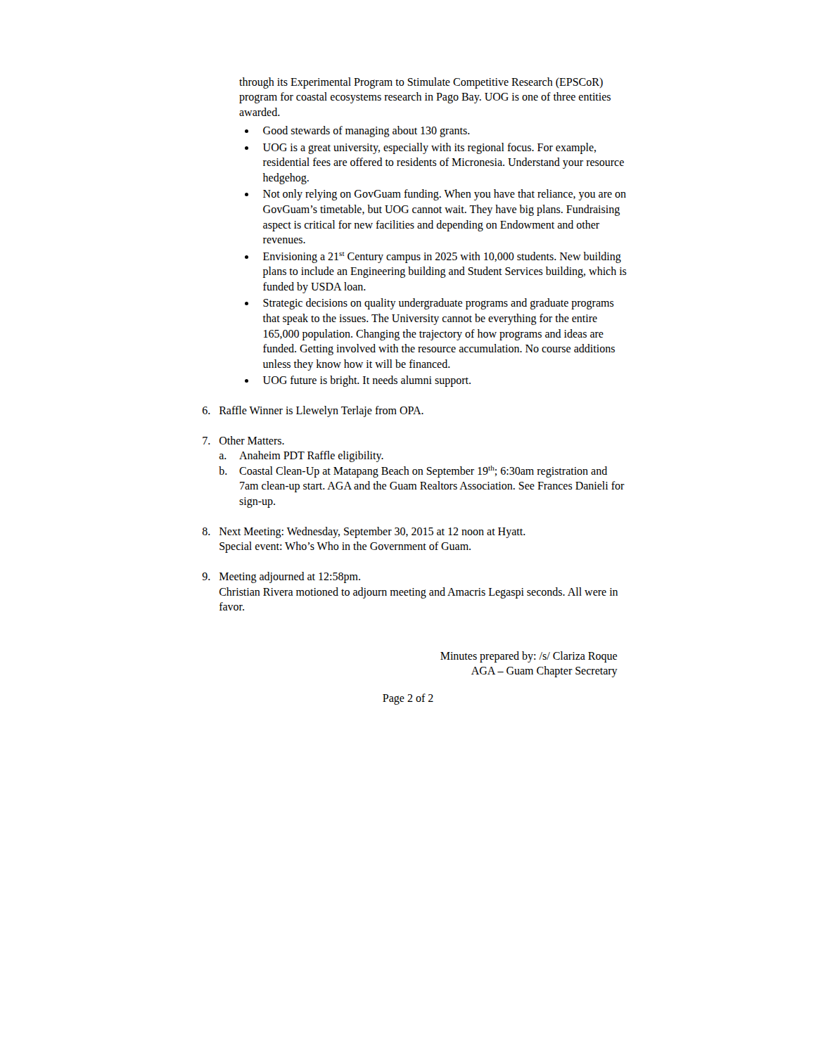through its Experimental Program to Stimulate Competitive Research (EPSCoR) program for coastal ecosystems research in Pago Bay. UOG is one of three entities awarded.
Good stewards of managing about 130 grants.
UOG is a great university, especially with its regional focus. For example, residential fees are offered to residents of Micronesia. Understand your resource hedgehog.
Not only relying on GovGuam funding. When you have that reliance, you are on GovGuam’s timetable, but UOG cannot wait. They have big plans. Fundraising aspect is critical for new facilities and depending on Endowment and other revenues.
Envisioning a 21st Century campus in 2025 with 10,000 students. New building plans to include an Engineering building and Student Services building, which is funded by USDA loan.
Strategic decisions on quality undergraduate programs and graduate programs that speak to the issues. The University cannot be everything for the entire 165,000 population. Changing the trajectory of how programs and ideas are funded. Getting involved with the resource accumulation. No course additions unless they know how it will be financed.
UOG future is bright. It needs alumni support.
6.
Raffle Winner is Llewelyn Terlaje from OPA.
7.
Other Matters.
a.
Anaheim PDT Raffle eligibility.
b.
Coastal Clean-Up at Matapang Beach on September 19th; 6:30am registration and 7am clean-up start. AGA and the Guam Realtors Association. See Frances Danieli for sign-up.
8.
Next Meeting: Wednesday, September 30, 2015 at 12 noon at Hyatt.
Special event: Who’s Who in the Government of Guam.
9.
Meeting adjourned at 12:58pm.
Christian Rivera motioned to adjourn meeting and Amacris Legaspi seconds. All were in favor.
Minutes prepared by: /s/ Clariza Roque
AGA – Guam Chapter Secretary
Page 2 of 2